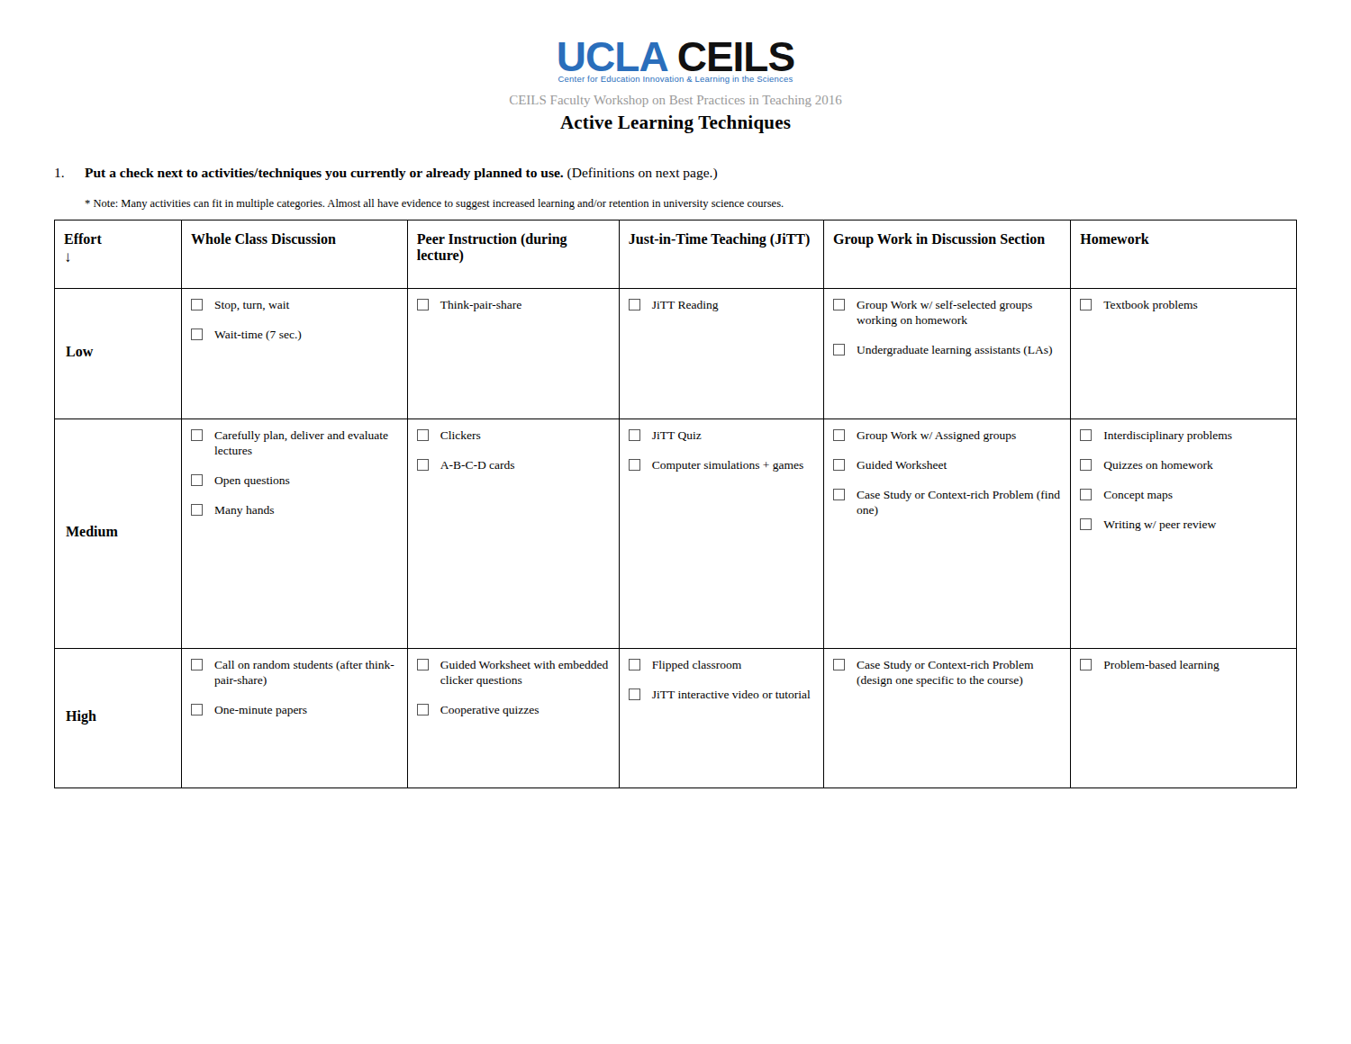UCLA CEILS
Center for Education Innovation & Learning in the Sciences
CEILS Faculty Workshop on Best Practices in Teaching 2016
Active Learning Techniques
1. Put a check next to activities/techniques you currently or already planned to use. (Definitions on next page.)
* Note: Many activities can fit in multiple categories. Almost all have evidence to suggest increased learning and/or retention in university science courses.
| Effort ↓ | Whole Class Discussion | Peer Instruction (during lecture) | Just-in-Time Teaching (JiTT) | Group Work in Discussion Section | Homework |
| --- | --- | --- | --- | --- | --- |
| Low | Stop, turn, wait Wait-time (7 sec.) | Think-pair-share | JiTT Reading | Group Work w/ self-selected groups working on homework Undergraduate learning assistants (LAs) | Textbook problems |
| Medium | Carefully plan, deliver and evaluate lectures Open questions Many hands | Clickers A-B-C-D cards | JiTT Quiz Computer simulations + games | Group Work w/ Assigned groups Guided Worksheet Case Study or Context-rich Problem (find one) | Interdisciplinary problems Quizzes on homework Concept maps Writing w/ peer review |
| High | Call on random students (after think-pair-share) One-minute papers | Guided Worksheet with embedded clicker questions Cooperative quizzes | Flipped classroom JiTT interactive video or tutorial | Case Study or Context-rich Problem (design one specific to the course) | Problem-based learning |